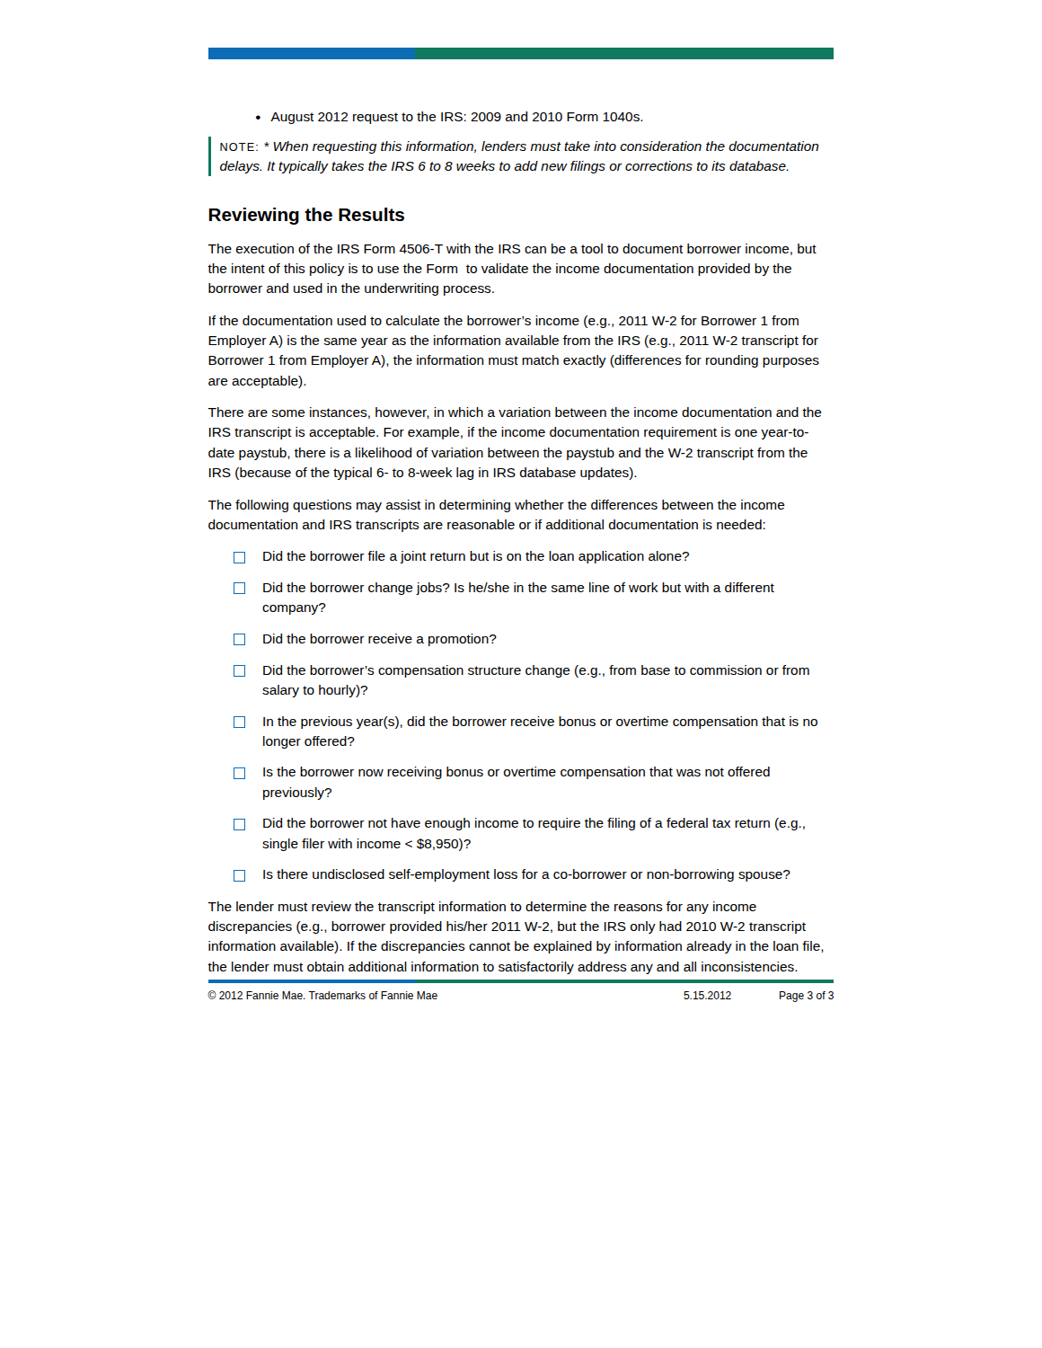August 2012 request to the IRS: 2009 and 2010 Form 1040s.
Note: * When requesting this information, lenders must take into consideration the documentation delays. It typically takes the IRS 6 to 8 weeks to add new filings or corrections to its database.
Reviewing the Results
The execution of the IRS Form 4506-T with the IRS can be a tool to document borrower income, but the intent of this policy is to use the Form to validate the income documentation provided by the borrower and used in the underwriting process.
If the documentation used to calculate the borrower’s income (e.g., 2011 W-2 for Borrower 1 from Employer A) is the same year as the information available from the IRS (e.g., 2011 W-2 transcript for Borrower 1 from Employer A), the information must match exactly (differences for rounding purposes are acceptable).
There are some instances, however, in which a variation between the income documentation and the IRS transcript is acceptable. For example, if the income documentation requirement is one year-to-date paystub, there is a likelihood of variation between the paystub and the W-2 transcript from the IRS (because of the typical 6- to 8-week lag in IRS database updates).
The following questions may assist in determining whether the differences between the income documentation and IRS transcripts are reasonable or if additional documentation is needed:
Did the borrower file a joint return but is on the loan application alone?
Did the borrower change jobs? Is he/she in the same line of work but with a different company?
Did the borrower receive a promotion?
Did the borrower’s compensation structure change (e.g., from base to commission or from salary to hourly)?
In the previous year(s), did the borrower receive bonus or overtime compensation that is no longer offered?
Is the borrower now receiving bonus or overtime compensation that was not offered previously?
Did the borrower not have enough income to require the filing of a federal tax return (e.g., single filer with income < $8,950)?
Is there undisclosed self-employment loss for a co-borrower or non-borrowing spouse?
The lender must review the transcript information to determine the reasons for any income discrepancies (e.g., borrower provided his/her 2011 W-2, but the IRS only had 2010 W-2 transcript information available). If the discrepancies cannot be explained by information already in the loan file, the lender must obtain additional information to satisfactorily address any and all inconsistencies.
© 2012 Fannie Mae. Trademarks of Fannie Mae
5.15.2012 Page 3 of 3